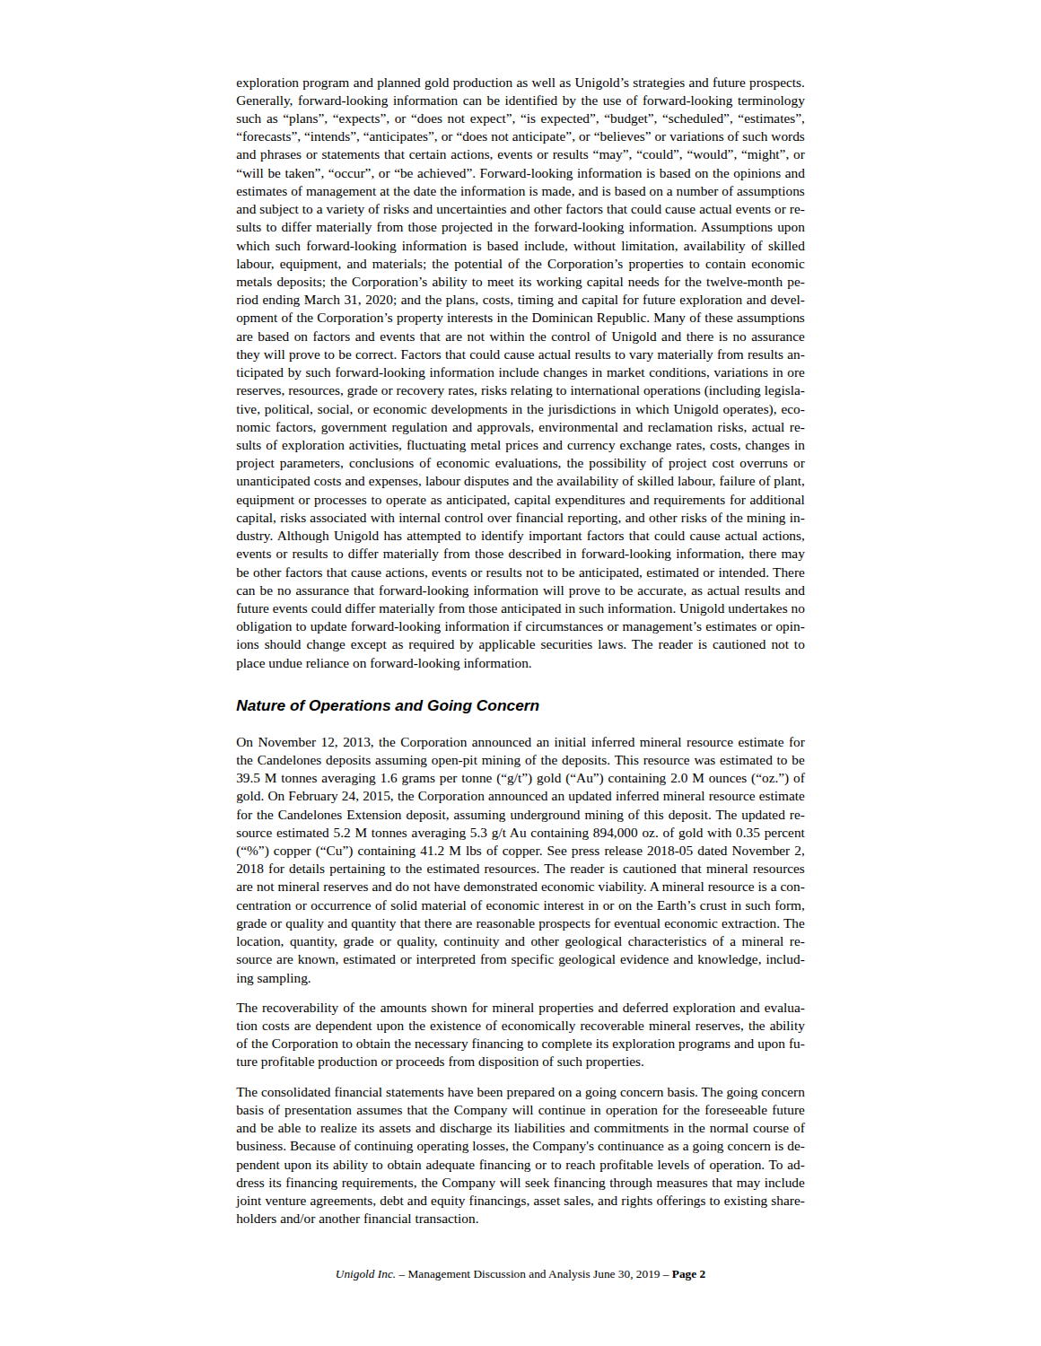exploration program and planned gold production as well as Unigold’s strategies and future prospects. Generally, forward-looking information can be identified by the use of forward-looking terminology such as “plans”, “expects”, or “does not expect”, “is expected”, “budget”, “scheduled”, “estimates”, “forecasts”, “intends”, “anticipates”, or “does not anticipate”, or “believes” or variations of such words and phrases or statements that certain actions, events or results “may”, “could”, “would”, “might”, or “will be taken”, “occur”, or “be achieved”. Forward-looking information is based on the opinions and estimates of management at the date the information is made, and is based on a number of assumptions and subject to a variety of risks and uncertainties and other factors that could cause actual events or results to differ materially from those projected in the forward-looking information. Assumptions upon which such forward-looking information is based include, without limitation, availability of skilled labour, equipment, and materials; the potential of the Corporation’s properties to contain economic metals deposits; the Corporation’s ability to meet its working capital needs for the twelve-month period ending March 31, 2020; and the plans, costs, timing and capital for future exploration and development of the Corporation’s property interests in the Dominican Republic. Many of these assumptions are based on factors and events that are not within the control of Unigold and there is no assurance they will prove to be correct. Factors that could cause actual results to vary materially from results anticipated by such forward-looking information include changes in market conditions, variations in ore reserves, resources, grade or recovery rates, risks relating to international operations (including legislative, political, social, or economic developments in the jurisdictions in which Unigold operates), economic factors, government regulation and approvals, environmental and reclamation risks, actual results of exploration activities, fluctuating metal prices and currency exchange rates, costs, changes in project parameters, conclusions of economic evaluations, the possibility of project cost overruns or unanticipated costs and expenses, labour disputes and the availability of skilled labour, failure of plant, equipment or processes to operate as anticipated, capital expenditures and requirements for additional capital, risks associated with internal control over financial reporting, and other risks of the mining industry. Although Unigold has attempted to identify important factors that could cause actual actions, events or results to differ materially from those described in forward-looking information, there may be other factors that cause actions, events or results not to be anticipated, estimated or intended. There can be no assurance that forward-looking information will prove to be accurate, as actual results and future events could differ materially from those anticipated in such information. Unigold undertakes no obligation to update forward-looking information if circumstances or management’s estimates or opinions should change except as required by applicable securities laws. The reader is cautioned not to place undue reliance on forward-looking information.
Nature of Operations and Going Concern
On November 12, 2013, the Corporation announced an initial inferred mineral resource estimate for the Candelones deposits assuming open-pit mining of the deposits. This resource was estimated to be 39.5 M tonnes averaging 1.6 grams per tonne (“g/t”) gold (“Au”) containing 2.0 M ounces (“oz.”) of gold. On February 24, 2015, the Corporation announced an updated inferred mineral resource estimate for the Candelones Extension deposit, assuming underground mining of this deposit. The updated resource estimated 5.2 M tonnes averaging 5.3 g/t Au containing 894,000 oz. of gold with 0.35 percent (“%”) copper (“Cu”) containing 41.2 M lbs of copper. See press release 2018-05 dated November 2, 2018 for details pertaining to the estimated resources. The reader is cautioned that mineral resources are not mineral reserves and do not have demonstrated economic viability. A mineral resource is a concentration or occurrence of solid material of economic interest in or on the Earth’s crust in such form, grade or quality and quantity that there are reasonable prospects for eventual economic extraction. The location, quantity, grade or quality, continuity and other geological characteristics of a mineral resource are known, estimated or interpreted from specific geological evidence and knowledge, including sampling.
The recoverability of the amounts shown for mineral properties and deferred exploration and evaluation costs are dependent upon the existence of economically recoverable mineral reserves, the ability of the Corporation to obtain the necessary financing to complete its exploration programs and upon future profitable production or proceeds from disposition of such properties.
The consolidated financial statements have been prepared on a going concern basis. The going concern basis of presentation assumes that the Company will continue in operation for the foreseeable future and be able to realize its assets and discharge its liabilities and commitments in the normal course of business. Because of continuing operating losses, the Company's continuance as a going concern is dependent upon its ability to obtain adequate financing or to reach profitable levels of operation. To address its financing requirements, the Company will seek financing through measures that may include joint venture agreements, debt and equity financings, asset sales, and rights offerings to existing shareholders and/or another financial transaction.
Unigold Inc. – Management Discussion and Analysis June 30, 2019 – Page 2